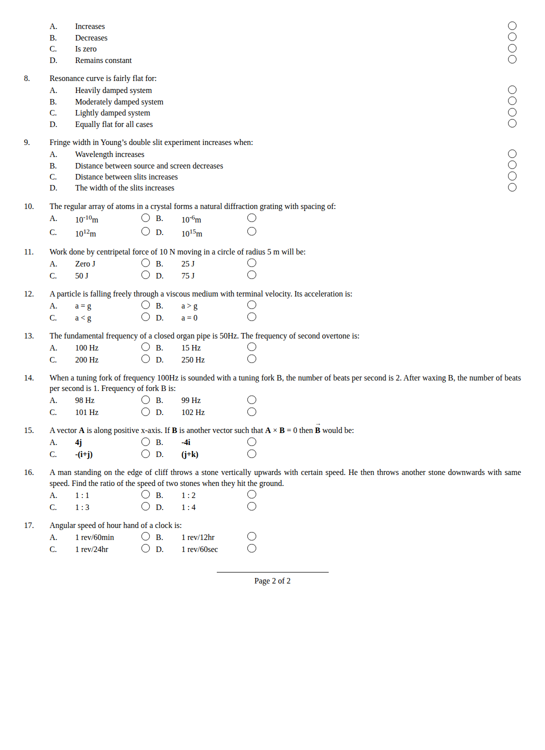A. Increases
B. Decreases
C. Is zero
D. Remains constant
8.
Resonance curve is fairly flat for:
A. Heavily damped system
B. Moderately damped system
C. Lightly damped system
D. Equally flat for all cases
9.
Fringe width in Young’s double slit experiment increases when:
A. Wavelength increases
B. Distance between source and screen decreases
C. Distance between slits increases
D. The width of the slits increases
10.
The regular array of atoms in a crystal forms a natural diffraction grating with spacing of:
A. 10-10m B. 10-6m
C. 1012m D. 1015m
11.
Work done by centripetal force of 10 N moving in a circle of radius 5 m will be:
A. Zero J B. 25 J
C. 50 J D. 75 J
12.
A particle is falling freely through a viscous medium with terminal velocity. Its acceleration is:
A. a = g B. a > g
C. a < g D. a = 0
13.
The fundamental frequency of a closed organ pipe is 50Hz. The frequency of second overtone is:
A. 100 Hz B. 15 Hz
C. 200 Hz D. 250 Hz
14.
When a tuning fork of frequency 100Hz is sounded with a tuning fork B, the number of beats per second is 2. After waxing B, the number of beats per second is 1. Frequency of fork B is:
A. 98 Hz B. 99 Hz
C. 101 Hz D. 102 Hz
15.
A vector A is along positive x-axis. If B is another vector such that A × B = 0 then B would be:
A. 4j B.-4i
C.-(i+j) D.(j+k)
16.
A man standing on the edge of cliff throws a stone vertically upwards with certain speed. He then throws another stone downwards with same speed. Find the ratio of the speed of two stones when they hit the ground.
A. 1 : 1 B. 1 : 2
C. 1 : 3 D. 1 : 4
17.
Angular speed of hour hand of a clock is:
A. 1 rev/60min B. 1 rev/12hr
C. 1 rev/24hr D. 1 rev/60sec
Page 2 of 2